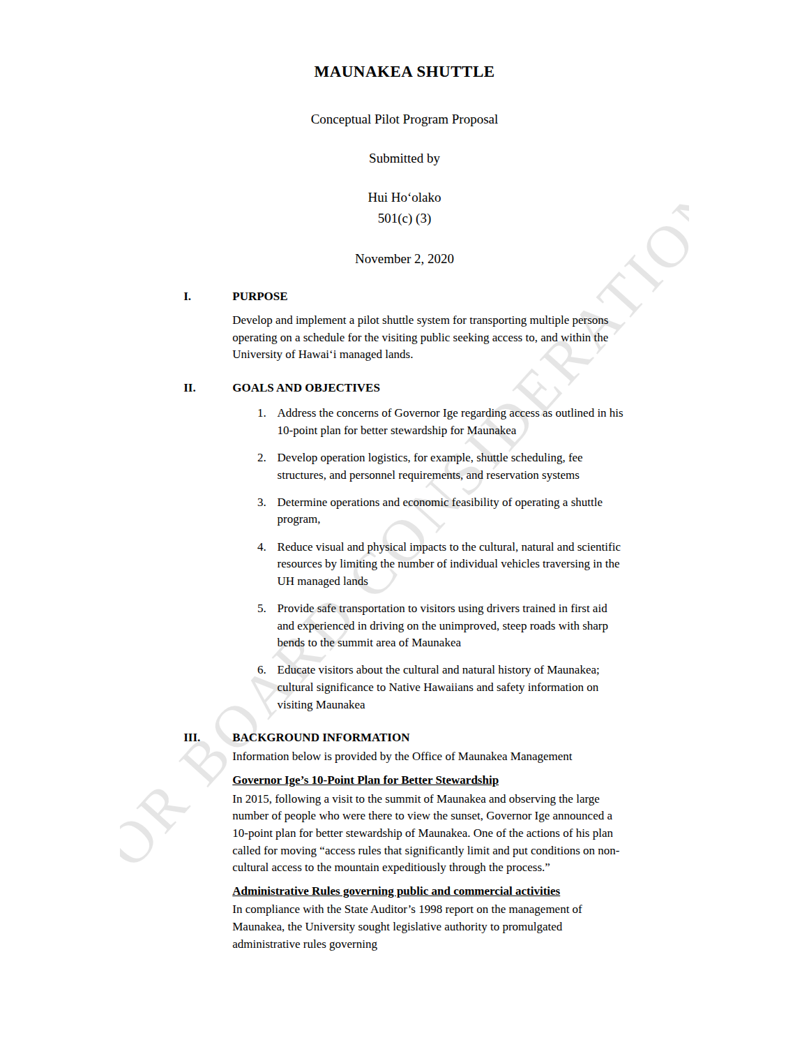FOR BOARD CONSIDERATION
MAUNAKEA SHUTTLE
Conceptual Pilot Program Proposal
Submitted by
Hui Ho‘olako
501(c) (3)
November 2, 2020
I.
Purpose
Develop and implement a pilot shuttle system for transporting multiple persons operating on a schedule for the visiting public seeking access to, and within the University of Hawai‘i managed lands.
II.
Goals and Objectives
Address the concerns of Governor Ige regarding access as outlined in his 10-point plan for better stewardship for Maunakea
Develop operation logistics, for example, shuttle scheduling, fee structures, and personnel requirements, and reservation systems
Determine operations and economic feasibility of operating a shuttle program,
Reduce visual and physical impacts to the cultural, natural and scientific resources by limiting the number of individual vehicles traversing in the UH managed lands
Provide safe transportation to visitors using drivers trained in first aid and experienced in driving on the unimproved, steep roads with sharp bends to the summit area of Maunakea
Educate visitors about the cultural and natural history of Maunakea; cultural significance to Native Hawaiians and safety information on visiting Maunakea
III.
Background Information
Information below is provided by the Office of Maunakea Management
Governor Ige’s 10-Point Plan for Better Stewardship
In 2015, following a visit to the summit of Maunakea and observing the large number of people who were there to view the sunset, Governor Ige announced a 10-point plan for better stewardship of Maunakea. One of the actions of his plan called for moving “access rules that significantly limit and put conditions on non-cultural access to the mountain expeditiously through the process.”
Administrative Rules governing public and commercial activities
In compliance with the State Auditor’s 1998 report on the management of Maunakea, the University sought legislative authority to promulgated administrative rules governing